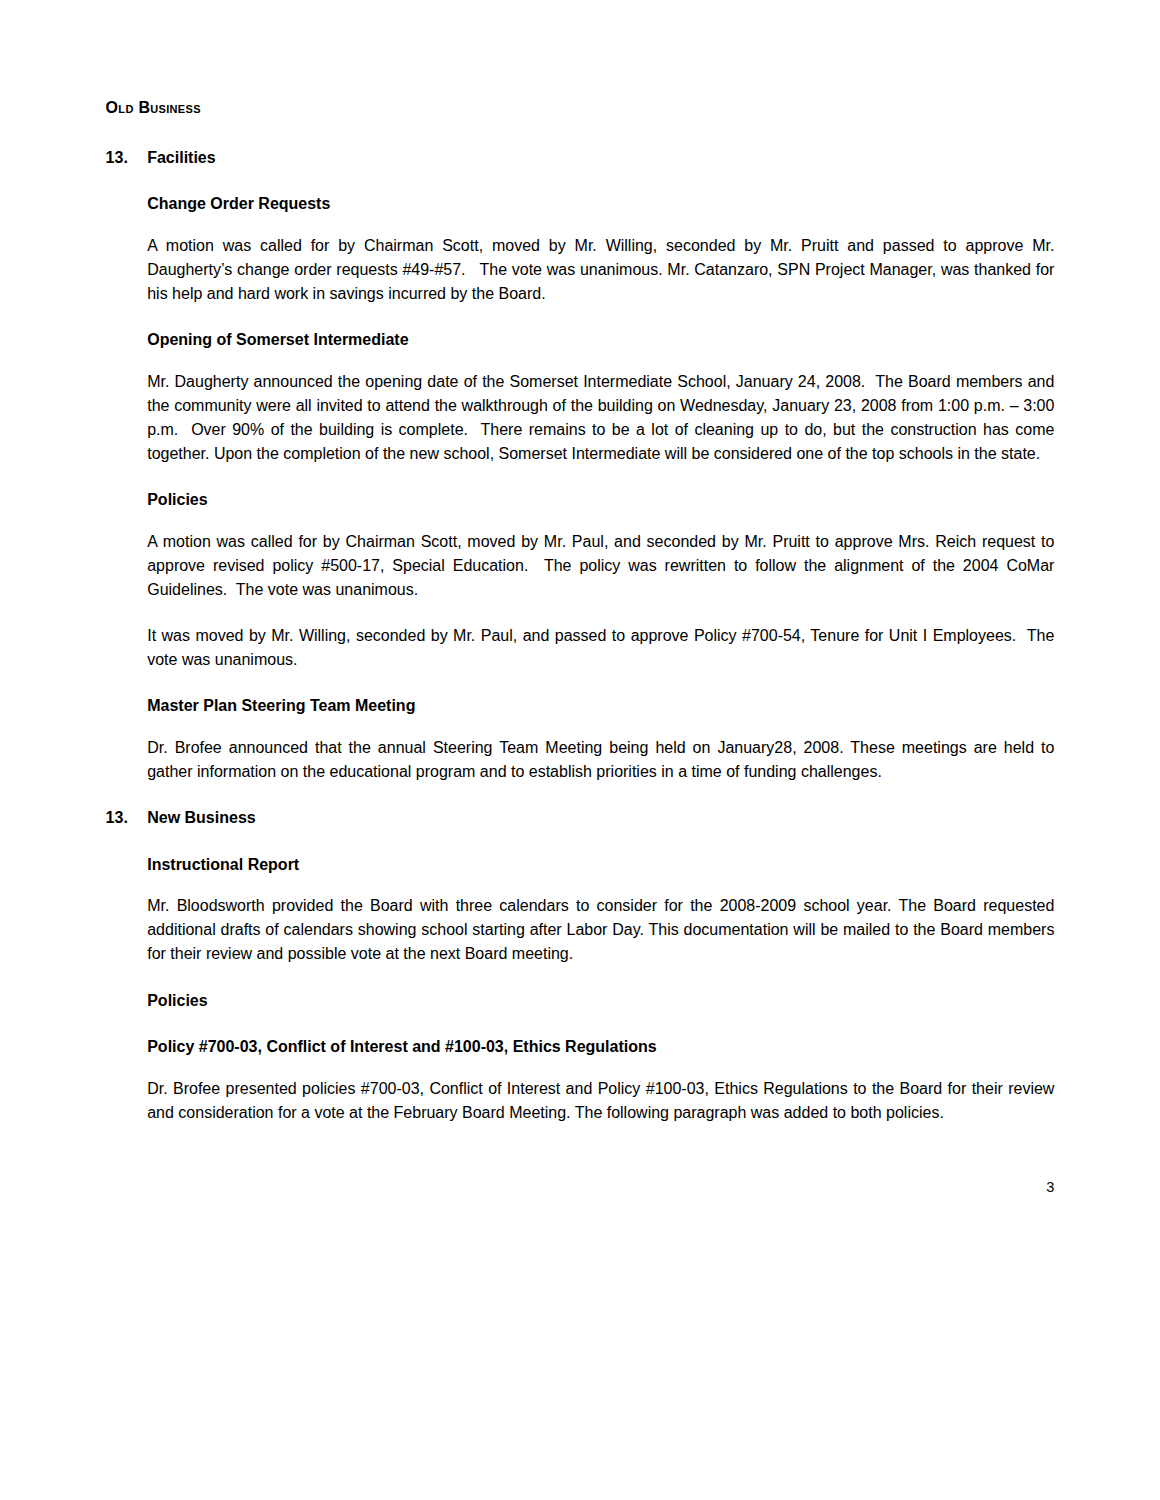Old Business
13. Facilities
Change Order Requests
A motion was called for by Chairman Scott, moved by Mr. Willing, seconded by Mr. Pruitt and passed to approve Mr. Daugherty’s change order requests #49-#57. The vote was unanimous. Mr. Catanzaro, SPN Project Manager, was thanked for his help and hard work in savings incurred by the Board.
Opening of Somerset Intermediate
Mr. Daugherty announced the opening date of the Somerset Intermediate School, January 24, 2008. The Board members and the community were all invited to attend the walkthrough of the building on Wednesday, January 23, 2008 from 1:00 p.m. – 3:00 p.m. Over 90% of the building is complete. There remains to be a lot of cleaning up to do, but the construction has come together. Upon the completion of the new school, Somerset Intermediate will be considered one of the top schools in the state.
Policies
A motion was called for by Chairman Scott, moved by Mr. Paul, and seconded by Mr. Pruitt to approve Mrs. Reich request to approve revised policy #500-17, Special Education. The policy was rewritten to follow the alignment of the 2004 CoMar Guidelines. The vote was unanimous.
It was moved by Mr. Willing, seconded by Mr. Paul, and passed to approve Policy #700-54, Tenure for Unit I Employees. The vote was unanimous.
Master Plan Steering Team Meeting
Dr. Brofee announced that the annual Steering Team Meeting being held on January28, 2008. These meetings are held to gather information on the educational program and to establish priorities in a time of funding challenges.
13. New Business
Instructional Report
Mr. Bloodsworth provided the Board with three calendars to consider for the 2008-2009 school year. The Board requested additional drafts of calendars showing school starting after Labor Day. This documentation will be mailed to the Board members for their review and possible vote at the next Board meeting.
Policies
Policy #700-03, Conflict of Interest and #100-03, Ethics Regulations
Dr. Brofee presented policies #700-03, Conflict of Interest and Policy #100-03, Ethics Regulations to the Board for their review and consideration for a vote at the February Board Meeting. The following paragraph was added to both policies.
3